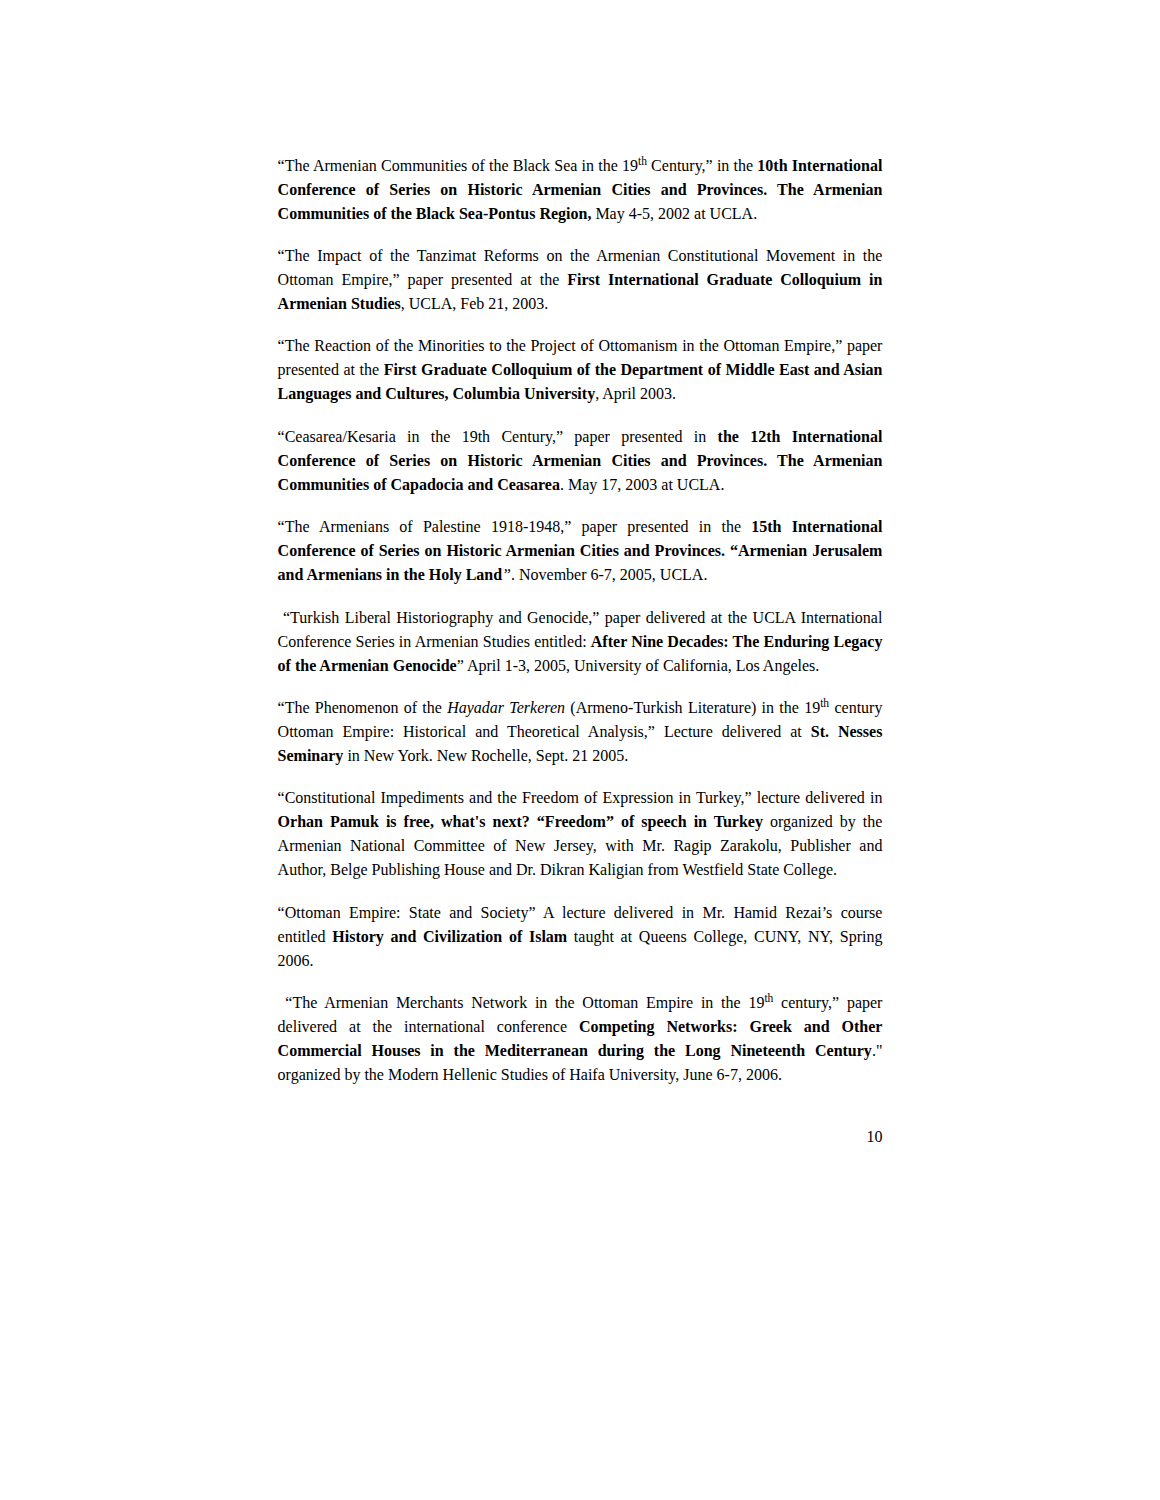“The Armenian Communities of the Black Sea in the 19th Century,” in the 10th International Conference of Series on Historic Armenian Cities and Provinces. The Armenian Communities of the Black Sea-Pontus Region, May 4-5, 2002 at UCLA.
“The Impact of the Tanzimat Reforms on the Armenian Constitutional Movement in the Ottoman Empire,” paper presented at the First International Graduate Colloquium in Armenian Studies, UCLA, Feb 21, 2003.
“The Reaction of the Minorities to the Project of Ottomanism in the Ottoman Empire,” paper presented at the First Graduate Colloquium of the Department of Middle East and Asian Languages and Cultures, Columbia University, April 2003.
“Ceasarea/Kesaria in the 19th Century,” paper presented in the 12th International Conference of Series on Historic Armenian Cities and Provinces. The Armenian Communities of Capadocia and Ceasarea. May 17, 2003 at UCLA.
“The Armenians of Palestine 1918-1948,” paper presented in the 15th International Conference of Series on Historic Armenian Cities and Provinces. “Armenian Jerusalem and Armenians in the Holy Land”. November 6-7, 2005, UCLA.
“Turkish Liberal Historiography and Genocide,” paper delivered at the UCLA International Conference Series in Armenian Studies entitled: After Nine Decades: The Enduring Legacy of the Armenian Genocide” April 1-3, 2005, University of California, Los Angeles.
“The Phenomenon of the Hayadar Terkeren (Armeno-Turkish Literature) in the 19th century Ottoman Empire: Historical and Theoretical Analysis,” Lecture delivered at St. Nesses Seminary in New York. New Rochelle, Sept. 21 2005.
“Constitutional Impediments and the Freedom of Expression in Turkey,” lecture delivered in Orhan Pamuk is free, what's next? “Freedom” of speech in Turkey organized by the Armenian National Committee of New Jersey, with Mr. Ragip Zarakolu, Publisher and Author, Belge Publishing House and Dr. Dikran Kaligian from Westfield State College.
“Ottoman Empire: State and Society” A lecture delivered in Mr. Hamid Rezai’s course entitled History and Civilization of Islam taught at Queens College, CUNY, NY, Spring 2006.
“The Armenian Merchants Network in the Ottoman Empire in the 19th century,” paper delivered at the international conference Competing Networks: Greek and Other Commercial Houses in the Mediterranean during the Long Nineteenth Century." organized by the Modern Hellenic Studies of Haifa University, June 6-7, 2006.
10